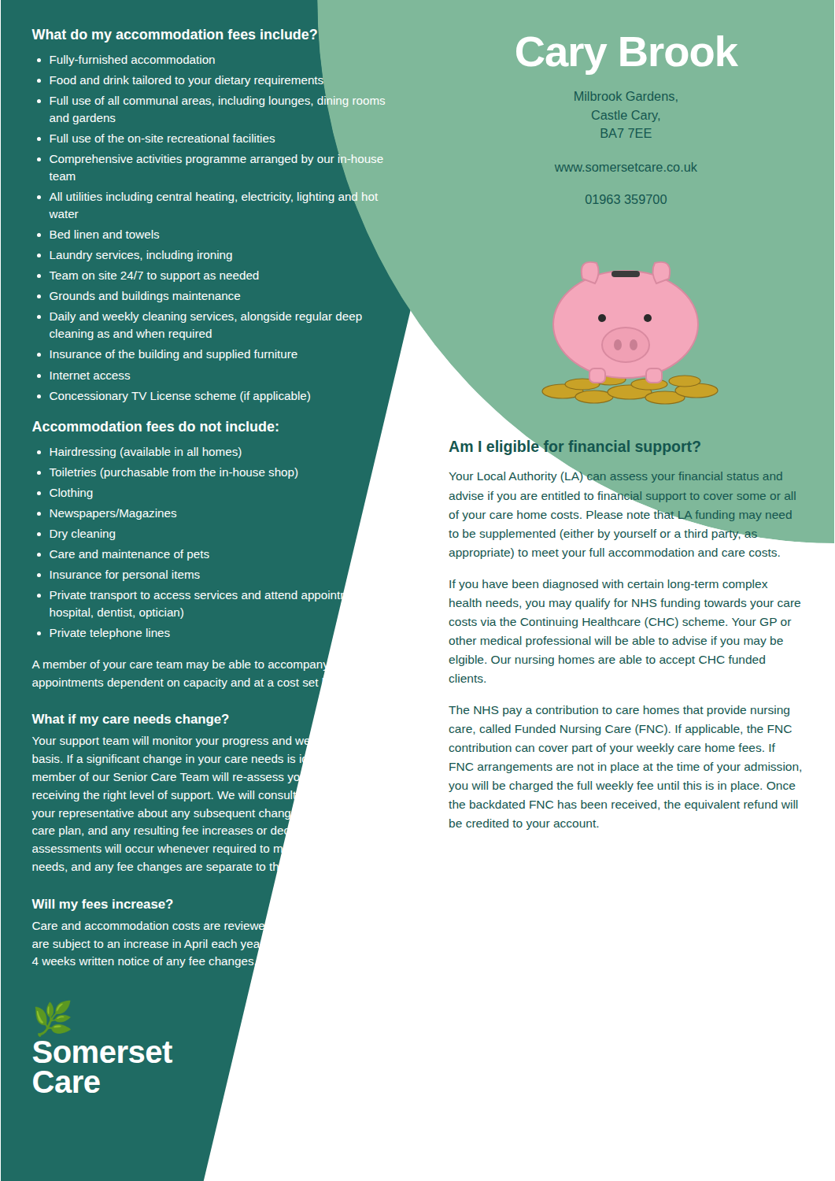What do my accommodation fees include?
Fully-furnished accommodation
Food and drink tailored to your dietary requirements
Full use of all communal areas, including lounges, dining rooms and gardens
Full use of the on-site recreational facilities
Comprehensive activities programme arranged by our in-house team
All utilities including central heating, electricity, lighting and hot water
Bed linen and towels
Laundry services, including ironing
Team on site 24/7 to support as needed
Grounds and buildings maintenance
Daily and weekly cleaning services, alongside regular deep cleaning as and when required
Insurance of the building and supplied furniture
Internet access
Concessionary TV License scheme (if applicable)
Accommodation fees do not include:
Hairdressing (available in all homes)
Toiletries (purchasable from the in-house shop)
Clothing
Newspapers/Magazines
Dry cleaning
Care and maintenance of pets
Insurance for personal items
Private transport to access services and attend appointments (e.g. hospital, dentist, optician)
Private telephone lines
A member of your care team may be able to accompany you to appointments dependent on capacity and at a cost set by the home.
What if my care needs change?
Your support team will monitor your progress and wellbeing on a daily basis. If a significant change in your care needs is identified, a member of our Senior Care Team will re-assess you to ensure you are receiving the right level of support. We will consult with you and/or your representative about any subsequent changes to your tailored care plan, and any resulting fee increases or decreases. Re-assessments will occur whenever required to meet your changing needs, and any fee changes are separate to the annual fee review.
Will my fees increase?
Care and accommodation costs are reviewed on an annual basis, and are subject to an increase in April each year. We will provide you with 4 weeks written notice of any fee changes.
🌿 Somerset Care
Cary Brook
Milbrook Gardens,
Castle Cary,
BA7 7EE
www.somersetcare.co.uk
01963 359700
Am I eligible for financial support?
Your Local Authority (LA) can assess your financial status and advise if you are entitled to financial support to cover some or all of your care home costs. Please note that LA funding may need to be supplemented (either by yourself or a third party, as appropriate) to meet your full accommodation and care costs.
If you have been diagnosed with certain long-term complex health needs, you may qualify for NHS funding towards your care costs via the Continuing Healthcare (CHC) scheme. Your GP or other medical professional will be able to advise if you may be elgible. Our nursing homes are able to accept CHC funded clients.
The NHS pay a contribution to care homes that provide nursing care, called Funded Nursing Care (FNC). If applicable, the FNC contribution can cover part of your weekly care home fees. If FNC arrangements are not in place at the time of your admission, you will be charged the full weekly fee until this is in place. Once the backdated FNC has been received, the equivalent refund will be credited to your account.